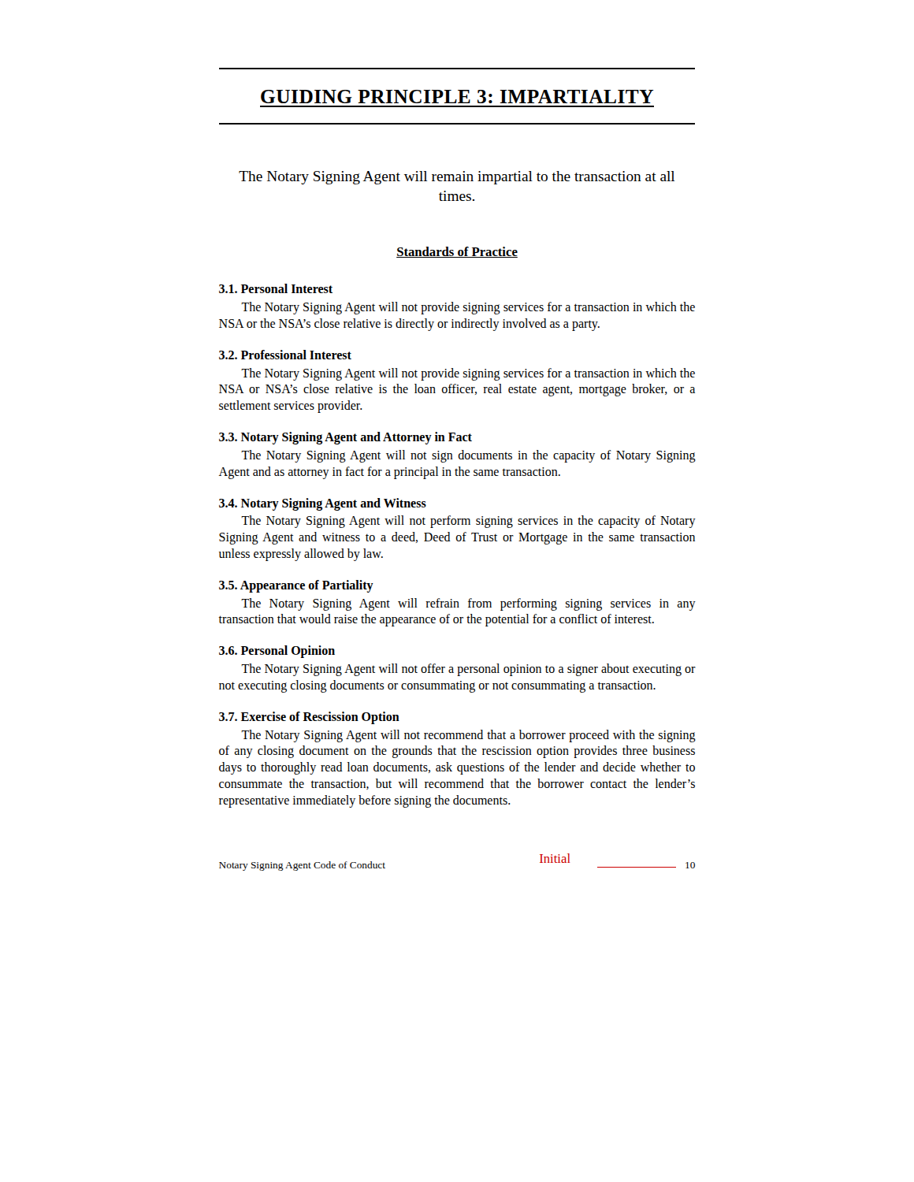GUIDING PRINCIPLE 3: IMPARTIALITY
The Notary Signing Agent will remain impartial to the transaction at all times.
Standards of Practice
3.1. Personal Interest
The Notary Signing Agent will not provide signing services for a transaction in which the NSA or the NSA’s close relative is directly or indirectly involved as a party.
3.2. Professional Interest
The Notary Signing Agent will not provide signing services for a transaction in which the NSA or NSA’s close relative is the loan officer, real estate agent, mortgage broker, or a settlement services provider.
3.3. Notary Signing Agent and Attorney in Fact
The Notary Signing Agent will not sign documents in the capacity of Notary Signing Agent and as attorney in fact for a principal in the same transaction.
3.4. Notary Signing Agent and Witness
The Notary Signing Agent will not perform signing services in the capacity of Notary Signing Agent and witness to a deed, Deed of Trust or Mortgage in the same transaction unless expressly allowed by law.
3.5. Appearance of Partiality
The Notary Signing Agent will refrain from performing signing services in any transaction that would raise the appearance of or the potential for a conflict of interest.
3.6. Personal Opinion
The Notary Signing Agent will not offer a personal opinion to a signer about executing or not executing closing documents or consummating or not consummating a transaction.
3.7. Exercise of Rescission Option
The Notary Signing Agent will not recommend that a borrower proceed with the signing of any closing document on the grounds that the rescission option provides three business days to thoroughly read loan documents, ask questions of the lender and decide whether to consummate the transaction, but will recommend that the borrower contact the lender’s representative immediately before signing the documents.
Initial
Notary Signing Agent Code of Conduct 10